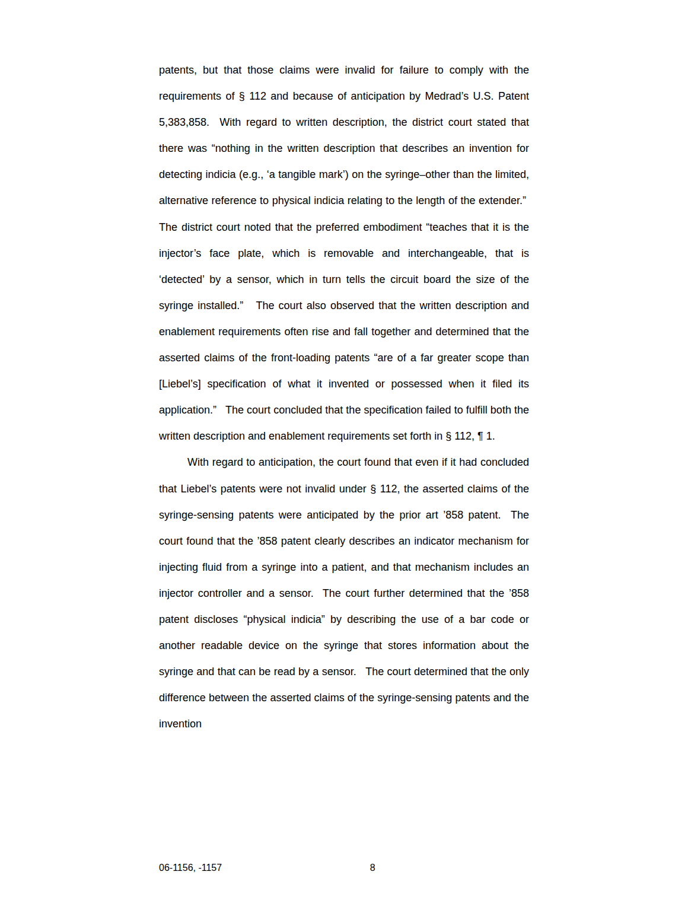patents, but that those claims were invalid for failure to comply with the requirements of § 112 and because of anticipation by Medrad’s U.S. Patent 5,383,858. With regard to written description, the district court stated that there was “nothing in the written description that describes an invention for detecting indicia (e.g., ‘a tangible mark’) on the syringe–other than the limited, alternative reference to physical indicia relating to the length of the extender.” The district court noted that the preferred embodiment “teaches that it is the injector’s face plate, which is removable and interchangeable, that is ‘detected’ by a sensor, which in turn tells the circuit board the size of the syringe installed.” The court also observed that the written description and enablement requirements often rise and fall together and determined that the asserted claims of the front-loading patents “are of a far greater scope than [Liebel’s] specification of what it invented or possessed when it filed its application.” The court concluded that the specification failed to fulfill both the written description and enablement requirements set forth in § 112, ¶ 1.
With regard to anticipation, the court found that even if it had concluded that Liebel’s patents were not invalid under § 112, the asserted claims of the syringe-sensing patents were anticipated by the prior art ’858 patent. The court found that the ’858 patent clearly describes an indicator mechanism for injecting fluid from a syringe into a patient, and that mechanism includes an injector controller and a sensor. The court further determined that the ’858 patent discloses “physical indicia” by describing the use of a bar code or another readable device on the syringe that stores information about the syringe and that can be read by a sensor. The court determined that the only difference between the asserted claims of the syringe-sensing patents and the invention
06-1156, -1157 8